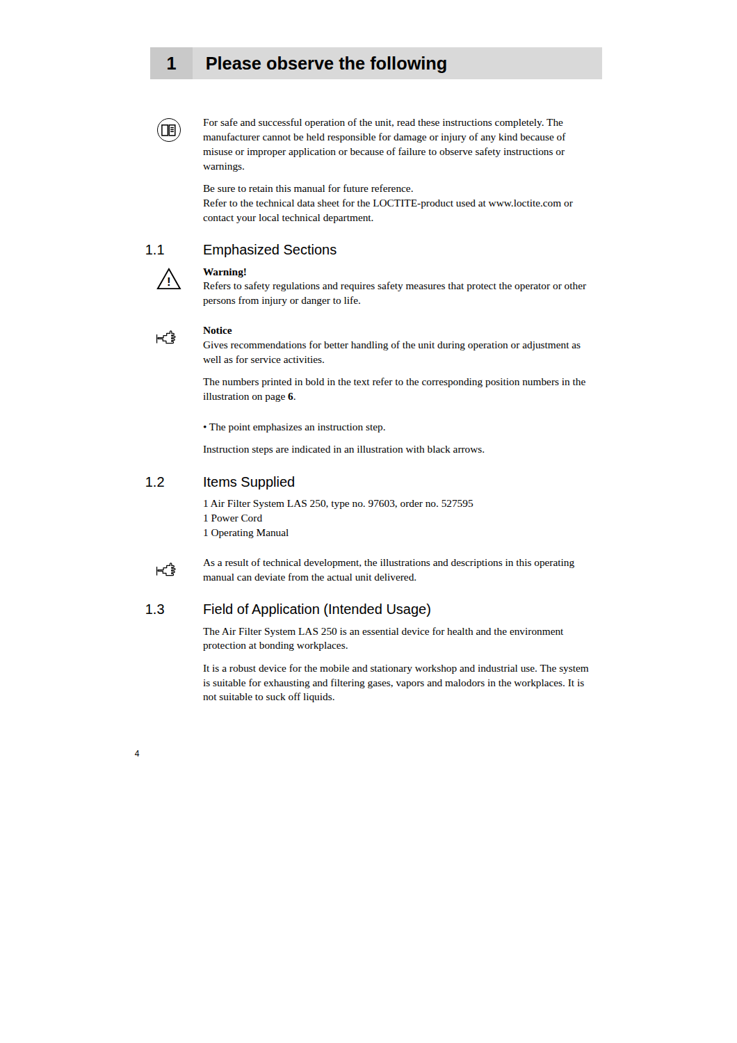1
Please observe the following
For safe and successful operation of the unit, read these instructions completely. The manufacturer cannot be held responsible for damage or injury of any kind because of misuse or improper application or because of failure to observe safety instructions or warnings.
Be sure to retain this manual for future reference.
Refer to the technical data sheet for the LOCTITE-product used at www.loctite.com or contact your local technical department.
1.1
Emphasized Sections
!
Warning!
Refers to safety regulations and requires safety measures that protect the operator or other persons from injury or danger to life.
Notice
Gives recommendations for better handling of the unit during operation or adjustment as well as for service activities.
The numbers printed in bold in the text refer to the corresponding position numbers in the illustration on page 6.
• The point emphasizes an instruction step.
Instruction steps are indicated in an illustration with black arrows.
1.2
Items Supplied
1 Air Filter System LAS 250, type no. 97603, order no. 527595
1 Power Cord
1 Operating Manual
As a result of technical development, the illustrations and descriptions in this operating manual can deviate from the actual unit delivered.
1.3
Field of Application (Intended Usage)
The Air Filter System LAS 250 is an essential device for health and the environment protection at bonding workplaces.
It is a robust device for the mobile and stationary workshop and industrial use. The system is suitable for exhausting and filtering gases, vapors and malodors in the workplaces. It is not suitable to suck off liquids.
4